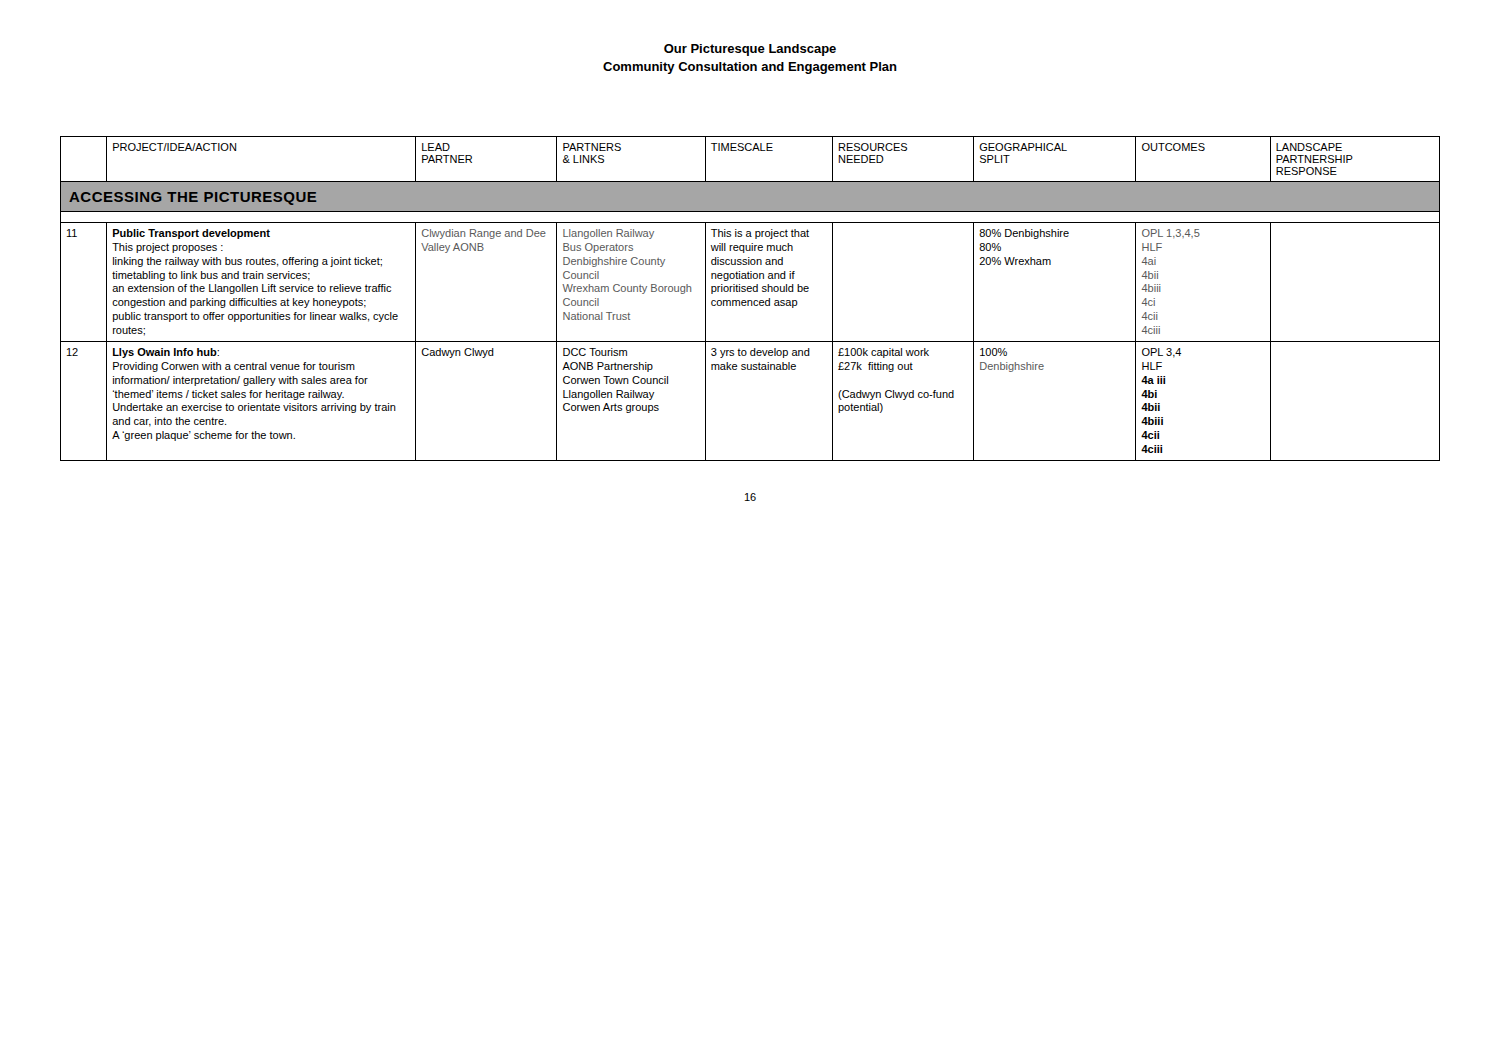Our Picturesque Landscape
Community Consultation and Engagement Plan
| ACCESSING THE PICTURESQUE |
| | PROJECT/IDEA/ACTION | LEAD PARTNER | PARTNERS & LINKS | TIMESCALE | RESOURCES NEEDED | GEOGRAPHICAL SPLIT | OUTCOMES | LANDSCAPE PARTNERSHIP RESPONSE |
| 11 | Public Transport development This project proposes : linking the railway with bus routes, offering a joint ticket; timetabling to link bus and train services; an extension of the Llangollen Lift service to relieve traffic congestion and parking difficulties at key honeypots; public transport to offer opportunities for linear walks, cycle routes; | Clwydian Range and Dee Valley AONB | Llangollen Railway Bus Operators Denbighshire County Council Wrexham County Borough Council National Trust | This is a project that will require much discussion and negotiation and if prioritised should be commenced asap | | 80% Denbighshire 80% 20% Wrexham | OPL 1,3,4,5 HLF 4ai 4bii 4biii 4ci 4cii 4ciii | |
| 12 | Llys Owain Info hub : Providing Corwen with a central venue for tourism information/ interpretation/ gallery with sales area for ‘themed’ items / ticket sales for heritage railway. Undertake an exercise to orientate visitors arriving by train and car, into the centre. A ‘green plaque’ scheme for the town. | Cadwyn Clwyd | DCC Tourism AONB Partnership Corwen Town Council Llangollen Railway Corwen Arts groups | 3 yrs to develop and make sustainable | £100k capital work £27k fitting out (Cadwyn Clwyd co-fund potential) | 100% Denbighshire | OPL 3,4 HLF 4a iii 4bi 4bii 4biii 4cii 4ciii | |
16